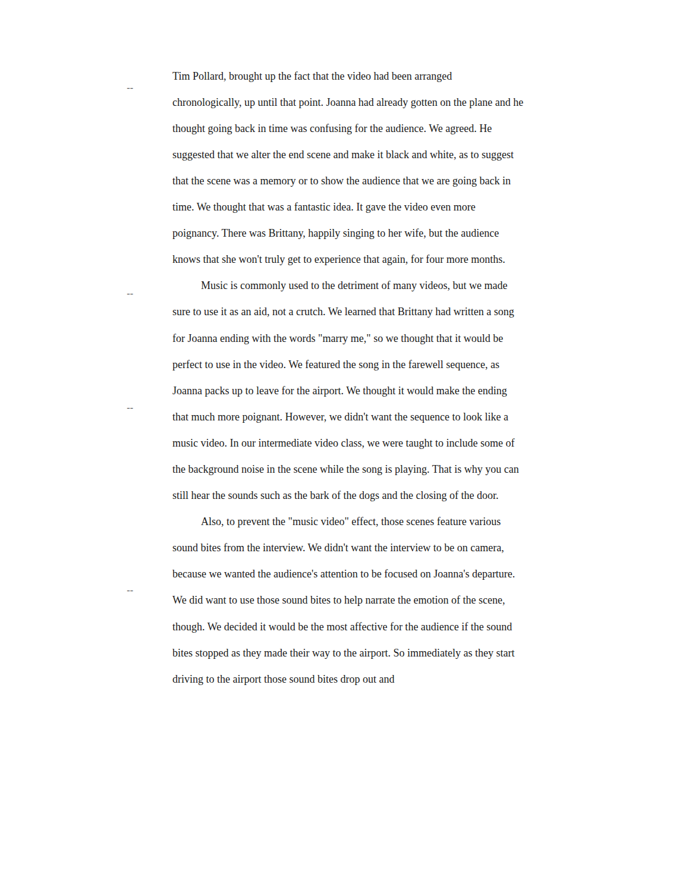-- -- -- --
Tim Pollard, brought up the fact that the video had been arranged chronologically, up until that point. Joanna had already gotten on the plane and he thought going back in time was confusing for the audience. We agreed. He suggested that we alter the end scene and make it black and white, as to suggest that the scene was a memory or to show the audience that we are going back in time. We thought that was a fantastic idea. It gave the video even more poignancy. There was Brittany, happily singing to her wife, but the audience knows that she won't truly get to experience that again, for four more months.
Music is commonly used to the detriment of many videos, but we made sure to use it as an aid, not a crutch. We learned that Brittany had written a song for Joanna ending with the words "marry me," so we thought that it would be perfect to use in the video. We featured the song in the farewell sequence, as Joanna packs up to leave for the airport. We thought it would make the ending that much more poignant. However, we didn't want the sequence to look like a music video. In our intermediate video class, we were taught to include some of the background noise in the scene while the song is playing. That is why you can still hear the sounds such as the bark of the dogs and the closing of the door.
Also, to prevent the "music video" effect, those scenes feature various sound bites from the interview. We didn't want the interview to be on camera, because we wanted the audience's attention to be focused on Joanna's departure. We did want to use those sound bites to help narrate the emotion of the scene, though. We decided it would be the most affective for the audience if the sound bites stopped as they made their way to the airport. So immediately as they start driving to the airport those sound bites drop out and